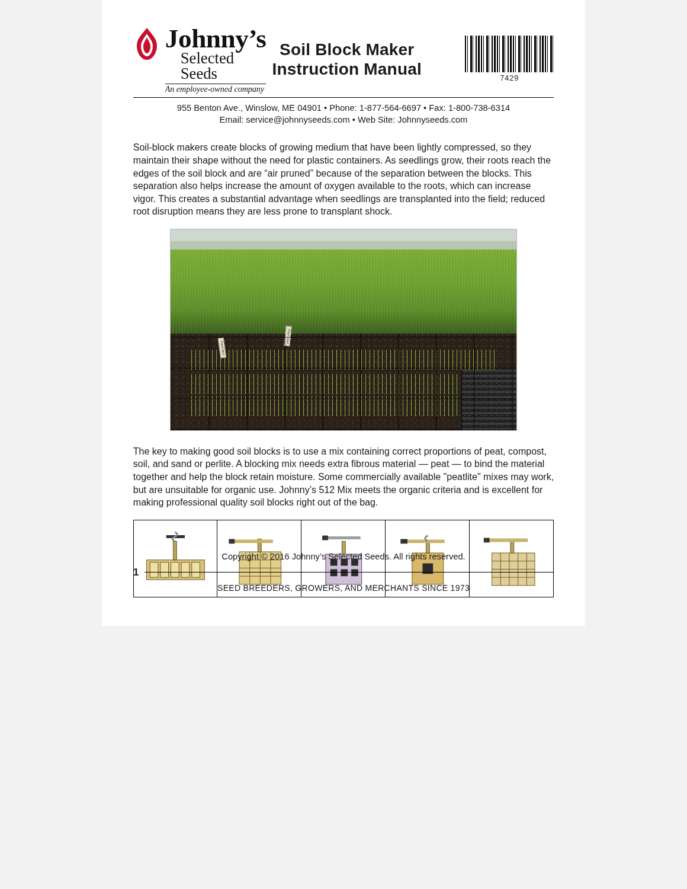Johnny’s
Selected Seeds
An employee-owned company
Soil Block Maker
Instruction Manual
7429
955 Benton Ave., Winslow, ME 04901 • Phone: 1-877-564-6697 • Fax: 1-800-738-6314
Email: service@johnnyseeds.com • Web Site: Johnnyseeds.com
Soil-block makers create blocks of growing medium that have been lightly compressed, so they maintain their shape without the need for plastic containers. As seedlings grow, their roots reach the edges of the soil block and are “air pruned” because of the separation between the blocks. This separation also helps increase the amount of oxygen available to the roots, which can increase vigor. This creates a substantial advantage when seedlings are transplanted into the field; reduced root disruption means they are less prone to transplant shock.
Plant label
Plant label
The key to making good soil blocks is to use a mix containing correct proportions of peat, compost, soil, and sand or perlite. A blocking mix needs extra fibrous material — peat — to bind the material together and help the block retain moisture. Some commercially available "peatlite" mixes may work, but are unsuitable for organic use. Johnny’s 512 Mix meets the organic criteria and is excellent for making professional quality soil blocks right out of the bag.
Copyright © 2016 Johnny’s Selected Seeds. All rights reserved.
1
SEED BREEDERS, GROWERS, AND MERCHANTS SINCE 1973